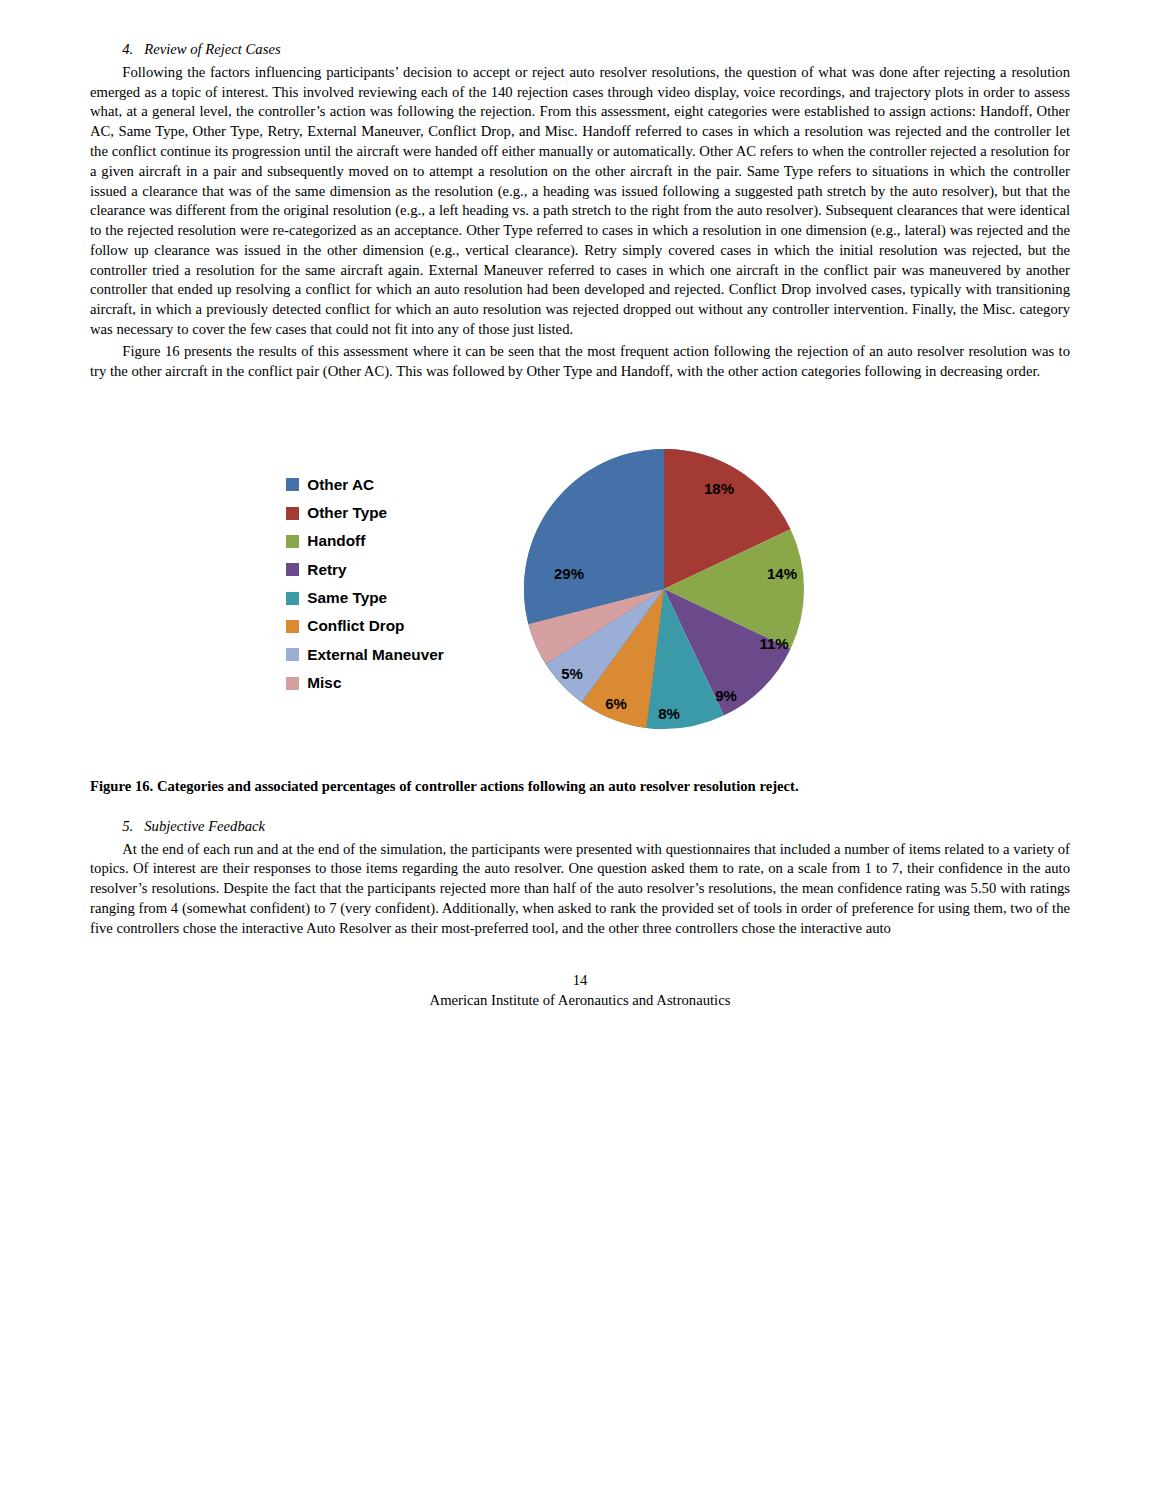4. Review of Reject Cases
Following the factors influencing participants’ decision to accept or reject auto resolver resolutions, the question of what was done after rejecting a resolution emerged as a topic of interest. This involved reviewing each of the 140 rejection cases through video display, voice recordings, and trajectory plots in order to assess what, at a general level, the controller’s action was following the rejection. From this assessment, eight categories were established to assign actions: Handoff, Other AC, Same Type, Other Type, Retry, External Maneuver, Conflict Drop, and Misc. Handoff referred to cases in which a resolution was rejected and the controller let the conflict continue its progression until the aircraft were handed off either manually or automatically. Other AC refers to when the controller rejected a resolution for a given aircraft in a pair and subsequently moved on to attempt a resolution on the other aircraft in the pair. Same Type refers to situations in which the controller issued a clearance that was of the same dimension as the resolution (e.g., a heading was issued following a suggested path stretch by the auto resolver), but that the clearance was different from the original resolution (e.g., a left heading vs. a path stretch to the right from the auto resolver). Subsequent clearances that were identical to the rejected resolution were re-categorized as an acceptance. Other Type referred to cases in which a resolution in one dimension (e.g., lateral) was rejected and the follow up clearance was issued in the other dimension (e.g., vertical clearance). Retry simply covered cases in which the initial resolution was rejected, but the controller tried a resolution for the same aircraft again. External Maneuver referred to cases in which one aircraft in the conflict pair was maneuvered by another controller that ended up resolving a conflict for which an auto resolution had been developed and rejected. Conflict Drop involved cases, typically with transitioning aircraft, in which a previously detected conflict for which an auto resolution was rejected dropped out without any controller intervention. Finally, the Misc. category was necessary to cover the few cases that could not fit into any of those just listed.
Figure 16 presents the results of this assessment where it can be seen that the most frequent action following the rejection of an auto resolver resolution was to try the other aircraft in the conflict pair (Other AC). This was followed by Other Type and Handoff, with the other action categories following in decreasing order.
Other AC
Other Type
Handoff
Retry
Same Type
Conflict Drop
External Maneuver
Misc
18% 14% 11% 9% 8% 6% 5% 29%
Figure 16. Categories and associated percentages of controller actions following an auto resolver resolution reject.
5. Subjective Feedback
At the end of each run and at the end of the simulation, the participants were presented with questionnaires that included a number of items related to a variety of topics. Of interest are their responses to those items regarding the auto resolver. One question asked them to rate, on a scale from 1 to 7, their confidence in the auto resolver’s resolutions. Despite the fact that the participants rejected more than half of the auto resolver’s resolutions, the mean confidence rating was 5.50 with ratings ranging from 4 (somewhat confident) to 7 (very confident). Additionally, when asked to rank the provided set of tools in order of preference for using them, two of the five controllers chose the interactive Auto Resolver as their most-preferred tool, and the other three controllers chose the interactive auto
14 American Institute of Aeronautics and Astronautics